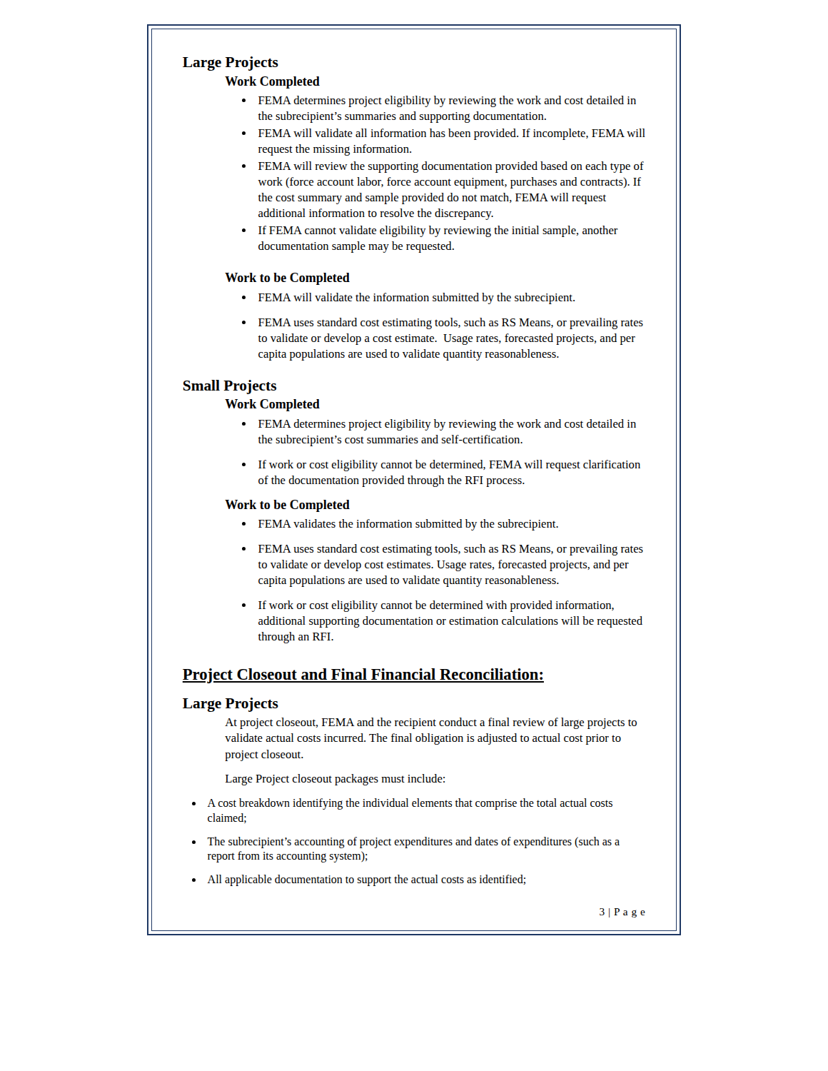Large Projects
Work Completed
FEMA determines project eligibility by reviewing the work and cost detailed in the subrecipient’s summaries and supporting documentation.
FEMA will validate all information has been provided. If incomplete, FEMA will request the missing information.
FEMA will review the supporting documentation provided based on each type of work (force account labor, force account equipment, purchases and contracts). If the cost summary and sample provided do not match, FEMA will request additional information to resolve the discrepancy.
If FEMA cannot validate eligibility by reviewing the initial sample, another documentation sample may be requested.
Work to be Completed
FEMA will validate the information submitted by the subrecipient.
FEMA uses standard cost estimating tools, such as RS Means, or prevailing rates to validate or develop a cost estimate. Usage rates, forecasted projects, and per capita populations are used to validate quantity reasonableness.
Small Projects
Work Completed
FEMA determines project eligibility by reviewing the work and cost detailed in the subrecipient’s cost summaries and self-certification.
If work or cost eligibility cannot be determined, FEMA will request clarification of the documentation provided through the RFI process.
Work to be Completed
FEMA validates the information submitted by the subrecipient.
FEMA uses standard cost estimating tools, such as RS Means, or prevailing rates to validate or develop cost estimates. Usage rates, forecasted projects, and per capita populations are used to validate quantity reasonableness.
If work or cost eligibility cannot be determined with provided information, additional supporting documentation or estimation calculations will be requested through an RFI.
Project Closeout and Final Financial Reconciliation:
Large Projects
At project closeout, FEMA and the recipient conduct a final review of large projects to validate actual costs incurred. The final obligation is adjusted to actual cost prior to project closeout.
Large Project closeout packages must include:
A cost breakdown identifying the individual elements that comprise the total actual costs claimed;
The subrecipient’s accounting of project expenditures and dates of expenditures (such as a report from its accounting system);
All applicable documentation to support the actual costs as identified;
3 | P a g e